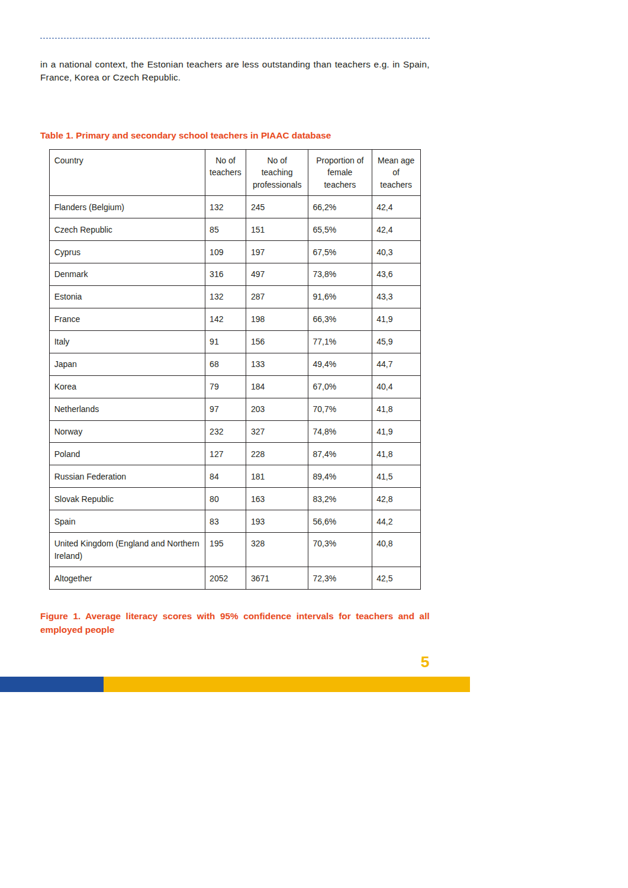in a national context, the Estonian teachers are less outstanding than teachers e.g. in Spain, France, Korea or Czech Republic.
Table 1. Primary and secondary school teachers in PIAAC database
| Country | No of teachers | No of teaching professionals | Proportion of female teachers | Mean age of teachers |
| --- | --- | --- | --- | --- |
| Flanders (Belgium) | 132 | 245 | 66,2% | 42,4 |
| Czech Republic | 85 | 151 | 65,5% | 42,4 |
| Cyprus | 109 | 197 | 67,5% | 40,3 |
| Denmark | 316 | 497 | 73,8% | 43,6 |
| Estonia | 132 | 287 | 91,6% | 43,3 |
| France | 142 | 198 | 66,3% | 41,9 |
| Italy | 91 | 156 | 77,1% | 45,9 |
| Japan | 68 | 133 | 49,4% | 44,7 |
| Korea | 79 | 184 | 67,0% | 40,4 |
| Netherlands | 97 | 203 | 70,7% | 41,8 |
| Norway | 232 | 327 | 74,8% | 41,9 |
| Poland | 127 | 228 | 87,4% | 41,8 |
| Russian Federation | 84 | 181 | 89,4% | 41,5 |
| Slovak Republic | 80 | 163 | 83,2% | 42,8 |
| Spain | 83 | 193 | 56,6% | 44,2 |
| United Kingdom (England and Northern Ireland) | 195 | 328 | 70,3% | 40,8 |
| Altogether | 2052 | 3671 | 72,3% | 42,5 |
Figure 1. Average literacy scores with 95% confidence intervals for teachers and all employed people
5